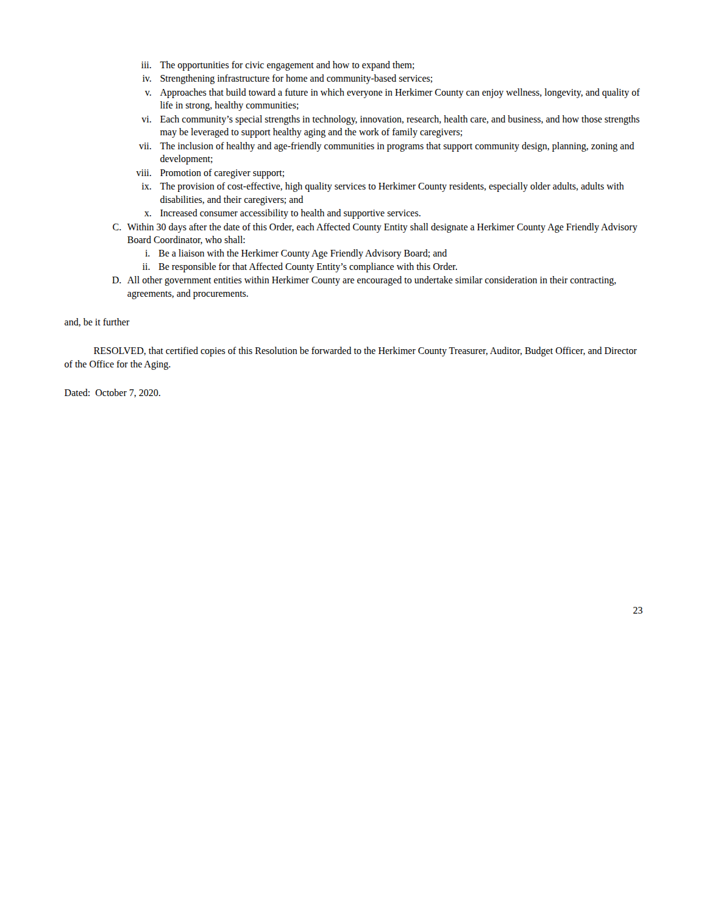The opportunities for civic engagement and how to expand them;
Strengthening infrastructure for home and community-based services;
Approaches that build toward a future in which everyone in Herkimer County can enjoy wellness, longevity, and quality of life in strong, healthy communities;
Each community’s special strengths in technology, innovation, research, health care, and business, and how those strengths may be leveraged to support healthy aging and the work of family caregivers;
The inclusion of healthy and age-friendly communities in programs that support community design, planning, zoning and development;
Promotion of caregiver support;
The provision of cost-effective, high quality services to Herkimer County residents, especially older adults, adults with disabilities, and their caregivers; and
Increased consumer accessibility to health and supportive services.
Within 30 days after the date of this Order, each Affected County Entity shall designate a Herkimer County Age Friendly Advisory Board Coordinator, who shall:
Be a liaison with the Herkimer County Age Friendly Advisory Board; and
Be responsible for that Affected County Entity’s compliance with this Order.
All other government entities within Herkimer County are encouraged to undertake similar consideration in their contracting, agreements, and procurements.
and, be it further
RESOLVED, that certified copies of this Resolution be forwarded to the Herkimer County Treasurer, Auditor, Budget Officer, and Director of the Office for the Aging.
Dated: October 7, 2020.
23